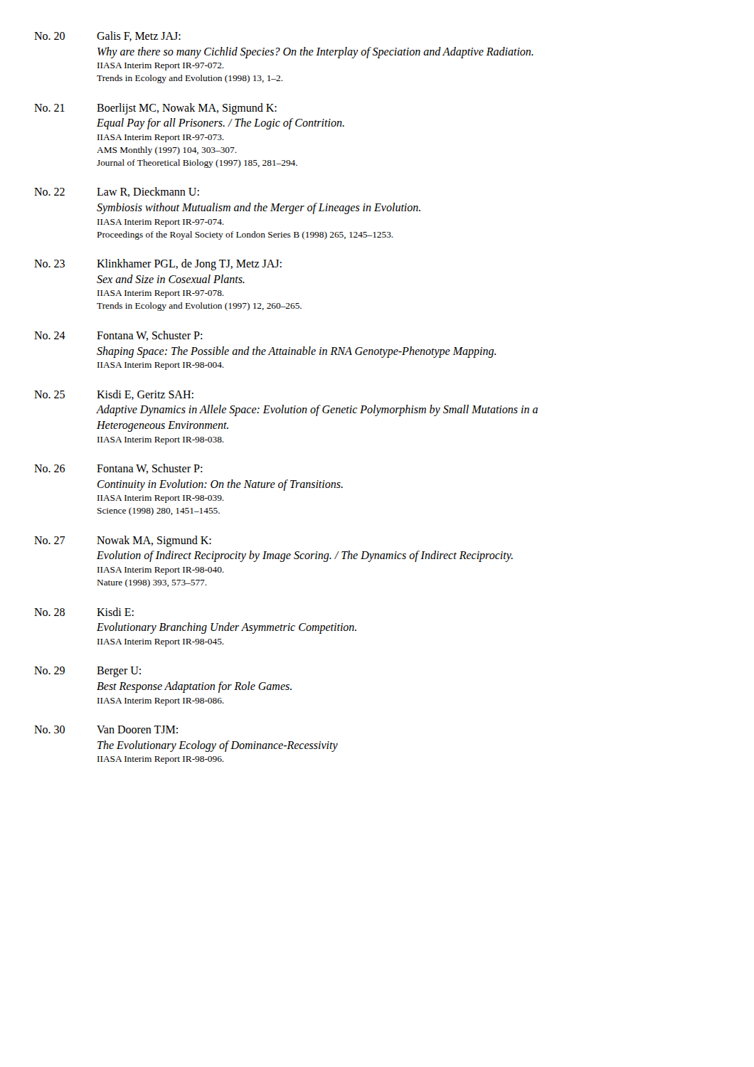No. 20
Galis F, Metz JAJ: Why are there so many Cichlid Species? On the Interplay of Speciation and Adaptive Radiation. IIASA Interim Report IR-97-072. Trends in Ecology and Evolution (1998) 13, 1–2.
No. 21
Boerlijst MC, Nowak MA, Sigmund K: Equal Pay for all Prisoners. / The Logic of Contrition. IIASA Interim Report IR-97-073. AMS Monthly (1997) 104, 303–307. Journal of Theoretical Biology (1997) 185, 281–294.
No. 22
Law R, Dieckmann U: Symbiosis without Mutualism and the Merger of Lineages in Evolution. IIASA Interim Report IR-97-074. Proceedings of the Royal Society of London Series B (1998) 265, 1245–1253.
No. 23
Klinkhamer PGL, de Jong TJ, Metz JAJ: Sex and Size in Cosexual Plants. IIASA Interim Report IR-97-078. Trends in Ecology and Evolution (1997) 12, 260–265.
No. 24
Fontana W, Schuster P: Shaping Space: The Possible and the Attainable in RNA Genotype-Phenotype Mapping. IIASA Interim Report IR-98-004.
No. 25
Kisdi E, Geritz SAH: Adaptive Dynamics in Allele Space: Evolution of Genetic Polymorphism by Small Mutations in a Heterogeneous Environment. IIASA Interim Report IR-98-038.
No. 26
Fontana W, Schuster P: Continuity in Evolution: On the Nature of Transitions. IIASA Interim Report IR-98-039. Science (1998) 280, 1451–1455.
No. 27
Nowak MA, Sigmund K: Evolution of Indirect Reciprocity by Image Scoring. / The Dynamics of Indirect Reciprocity. IIASA Interim Report IR-98-040. Nature (1998) 393, 573–577.
No. 28
Kisdi E: Evolutionary Branching Under Asymmetric Competition. IIASA Interim Report IR-98-045.
No. 29
Berger U: Best Response Adaptation for Role Games. IIASA Interim Report IR-98-086.
No. 30
Van Dooren TJM: The Evolutionary Ecology of Dominance-Recessivity IIASA Interim Report IR-98-096.